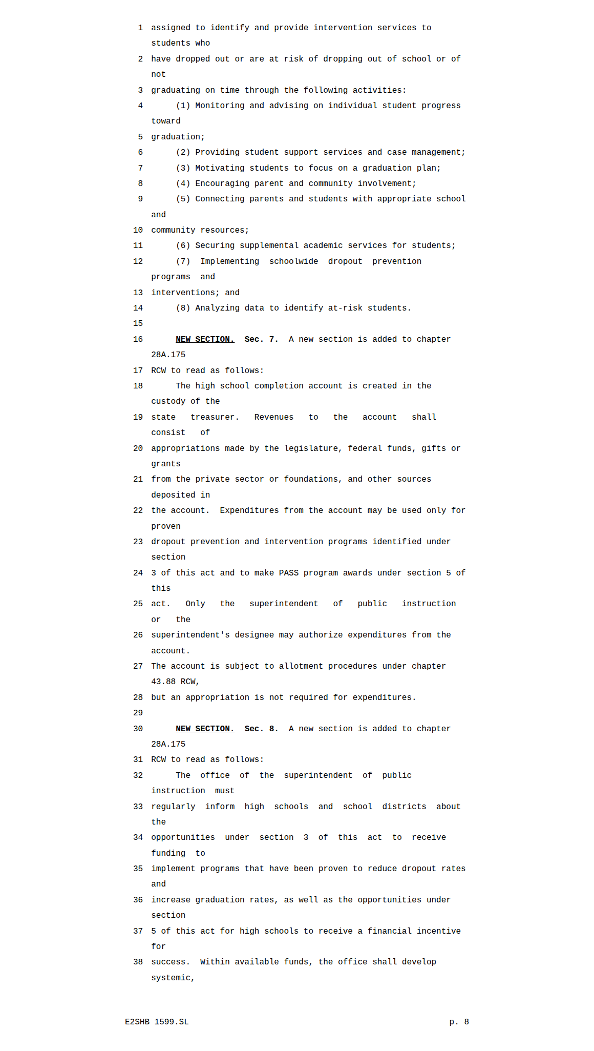assigned to identify and provide intervention services to students who
have dropped out or are at risk of dropping out of school or of not
graduating on time through the following activities:
(1) Monitoring and advising on individual student progress toward
graduation;
(2) Providing student support services and case management;
(3) Motivating students to focus on a graduation plan;
(4) Encouraging parent and community involvement;
(5) Connecting parents and students with appropriate school and
community resources;
(6) Securing supplemental academic services for students;
(7) Implementing schoolwide dropout prevention programs and
interventions; and
(8) Analyzing data to identify at-risk students.
NEW SECTION. Sec. 7. A new section is added to chapter 28A.175
RCW to read as follows:
The high school completion account is created in the custody of the
state treasurer. Revenues to the account shall consist of
appropriations made by the legislature, federal funds, gifts or grants
from the private sector or foundations, and other sources deposited in
the account. Expenditures from the account may be used only for proven
dropout prevention and intervention programs identified under section
3 of this act and to make PASS program awards under section 5 of this
act. Only the superintendent of public instruction or the
superintendent's designee may authorize expenditures from the account.
The account is subject to allotment procedures under chapter 43.88 RCW,
but an appropriation is not required for expenditures.
NEW SECTION. Sec. 8. A new section is added to chapter 28A.175
RCW to read as follows:
The office of the superintendent of public instruction must
regularly inform high schools and school districts about the
opportunities under section 3 of this act to receive funding to
implement programs that have been proven to reduce dropout rates and
increase graduation rates, as well as the opportunities under section
5 of this act for high schools to receive a financial incentive for
success. Within available funds, the office shall develop systemic,
E2SHB 1599.SL p. 8